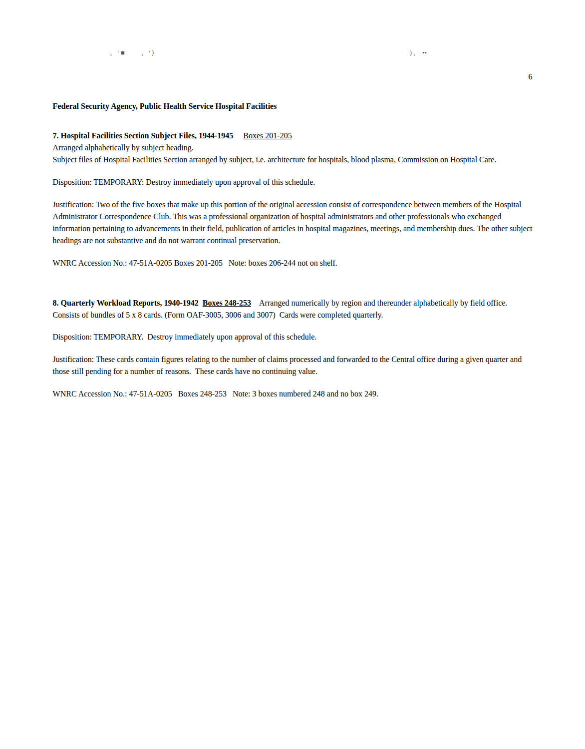, '■ , '⟩ } , ••
6
Federal Security Agency, Public Health Service Hospital Facilities
7. Hospital Facilities Section Subject Files, 1944-1945 Boxes 201-205
Arranged alphabetically by subject heading.
Subject files of Hospital Facilities Section arranged by subject, i.e. architecture for hospitals, blood plasma, Commission on Hospital Care.
Disposition: TEMPORARY: Destroy immediately upon approval of this schedule.
Justification: Two of the five boxes that make up this portion of the original accession consist of correspondence between members of the Hospital Administrator Correspondence Club. This was a professional organization of hospital administrators and other professionals who exchanged information pertaining to advancements in their field, publication of articles in hospital magazines, meetings, and membership dues. The other subject headings are not substantive and do not warrant continual preservation.
WNRC Accession No.: 47-51A-0205 Boxes 201-205 Note: boxes 206-244 not on shelf.
8. Quarterly Workload Reports, 1940-1942 Boxes 248-253 Arranged numerically by region and thereunder alphabetically by field office.
Consists of bundles of 5 x 8 cards. (Form OAF-3005, 3006 and 3007) Cards were completed quarterly.
Disposition: TEMPORARY. Destroy immediately upon approval of this schedule.
Justification: These cards contain figures relating to the number of claims processed and forwarded to the Central office during a given quarter and those still pending for a number of reasons. These cards have no continuing value.
WNRC Accession No.: 47-51A-0205 Boxes 248-253 Note: 3 boxes numbered 248 and no box 249.